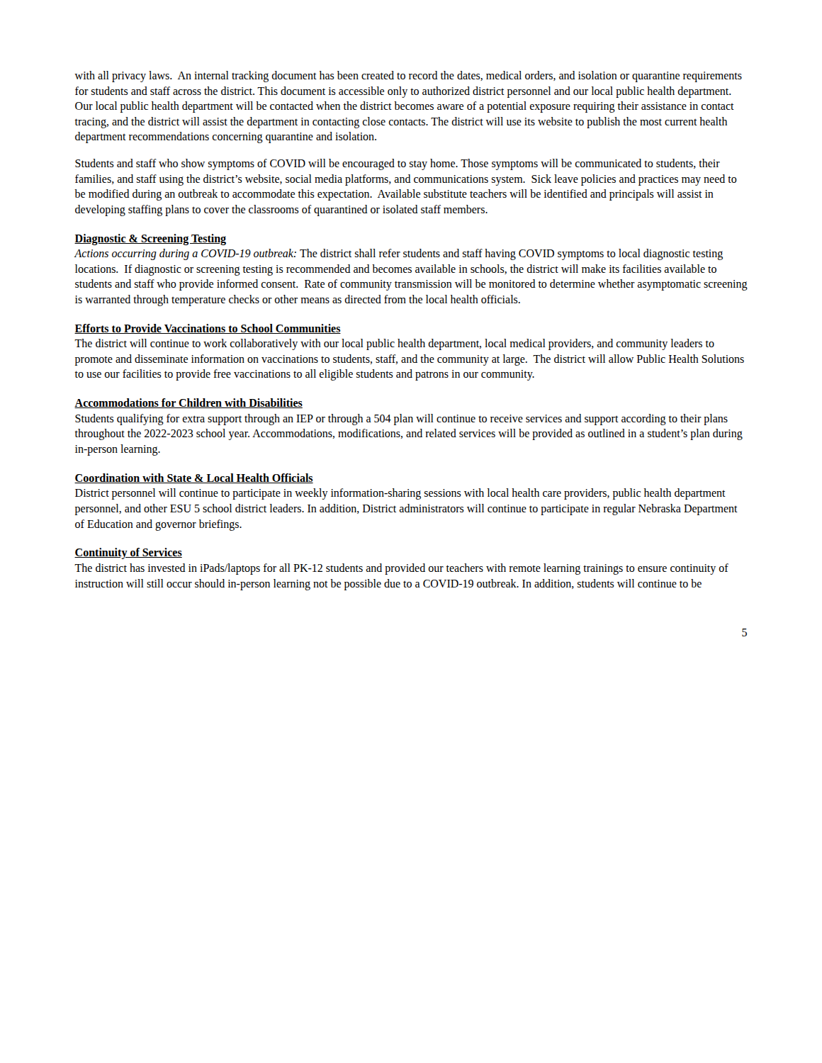with all privacy laws. An internal tracking document has been created to record the dates, medical orders, and isolation or quarantine requirements for students and staff across the district. This document is accessible only to authorized district personnel and our local public health department. Our local public health department will be contacted when the district becomes aware of a potential exposure requiring their assistance in contact tracing, and the district will assist the department in contacting close contacts. The district will use its website to publish the most current health department recommendations concerning quarantine and isolation.
Students and staff who show symptoms of COVID will be encouraged to stay home. Those symptoms will be communicated to students, their families, and staff using the district’s website, social media platforms, and communications system. Sick leave policies and practices may need to be modified during an outbreak to accommodate this expectation. Available substitute teachers will be identified and principals will assist in developing staffing plans to cover the classrooms of quarantined or isolated staff members.
Diagnostic & Screening Testing
Actions occurring during a COVID-19 outbreak: The district shall refer students and staff having COVID symptoms to local diagnostic testing locations. If diagnostic or screening testing is recommended and becomes available in schools, the district will make its facilities available to students and staff who provide informed consent. Rate of community transmission will be monitored to determine whether asymptomatic screening is warranted through temperature checks or other means as directed from the local health officials.
Efforts to Provide Vaccinations to School Communities
The district will continue to work collaboratively with our local public health department, local medical providers, and community leaders to promote and disseminate information on vaccinations to students, staff, and the community at large. The district will allow Public Health Solutions to use our facilities to provide free vaccinations to all eligible students and patrons in our community.
Accommodations for Children with Disabilities
Students qualifying for extra support through an IEP or through a 504 plan will continue to receive services and support according to their plans throughout the 2022-2023 school year. Accommodations, modifications, and related services will be provided as outlined in a student’s plan during in-person learning.
Coordination with State & Local Health Officials
District personnel will continue to participate in weekly information-sharing sessions with local health care providers, public health department personnel, and other ESU 5 school district leaders. In addition, District administrators will continue to participate in regular Nebraska Department of Education and governor briefings.
Continuity of Services
The district has invested in iPads/laptops for all PK-12 students and provided our teachers with remote learning trainings to ensure continuity of instruction will still occur should in-person learning not be possible due to a COVID-19 outbreak. In addition, students will continue to be
5